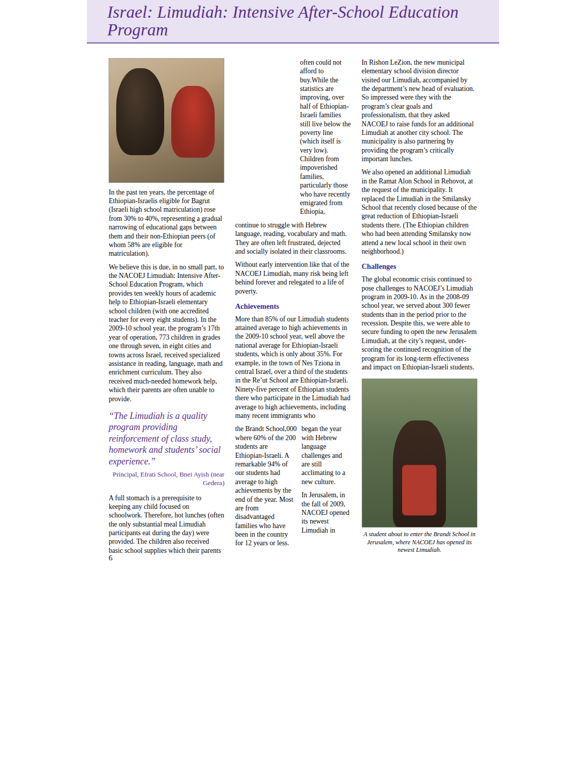Israel: Limudiah: Intensive After-School Education Program
In the past ten years, the percentage of Ethiopian-Israelis eligible for Bagrut (Israeli high school matriculation) rose from 30% to 40%, representing a gradual narrowing of educational gaps between them and their non-Ethiopian peers (of whom 58% are eligible for matriculation).
We believe this is due, in no small part, to the NACOEJ Limudiah: Intensive After-School Education Program, which provides ten weekly hours of academic help to Ethiopian-Israeli elementary school children (with one accredited teacher for every eight students). In the 2009-10 school year, the program’s 17th year of operation, 773 children in grades one through seven, in eight cities and towns across Israel, received specialized assistance in reading, language, math and enrichment curriculum. They also received much-needed homework help, which their parents are often unable to provide.
“The Limudiah is a quality program providing reinforcement of class study, homework and students’ social experience.”
Principal, Efrati School, Bnei Ayish (near Gedera)
A full stomach is a prerequisite to keeping any child focused on schoolwork. Therefore, hot lunches (often the only substantial meal Limudiah participants eat during the day) were provided. The children also received basic school supplies which their parents
often could not afford to buy.While the statistics are improving, over half of Ethiopian-Israeli families still live below the poverty line (which itself is very low). Children from impoverished families, particularly those who have recently emigrated from Ethiopia,
continue to struggle with Hebrew language, reading, vocabulary and math. They are often left frustrated, dejected and socially isolated in their classrooms.
Without early intervention like that of the NACOEJ Limudiah, many risk being left behind forever and relegated to a life of poverty.
Achievements
More than 85% of our Limudiah students attained average to high achievements in the 2009-10 school year, well above the national average for Ethiopian-Israeli students, which is only about 35%. For example, in the town of Nes Tziona in central Israel, over a third of the students in the Re’ut School are Ethiopian-Israeli. Ninety-five percent of Ethiopian students there who participate in the Limudiah had average to high achievements, including many recent immigrants who
began the year with Hebrew language challenges and are still acclimating to a new culture.
In Jerusalem, in the fall of 2009, NACOEJ opened its newest Limudiah in
the Brandt School,000 where 60% of the 200 students are Ethiopian-Israeli. A remarkable 94% of our students had average to high achievements by the end of the year. Most are from disadvantaged families who have been in the country for 12 years or less.
In Rishon LeZion, the new municipal elementary school division director visited our Limudiah, accompanied by the department’s new head of evaluation. So impressed were they with the program’s clear goals and professionalism, that they asked NACOEJ to raise funds for an additional Limudiah at another city school. The municipality is also partnering by providing the program’s critically important lunches.
We also opened an additional Limudiah in the Ramat Alon School in Rehovot, at the request of the municipality. It replaced the Limudiah in the Smilansky School that recently closed because of the great reduction of Ethiopian-Israeli students there. (The Ethiopian children who had been attending Smilansky now attend a new local school in their own neighborhood.)
Challenges
The global economic crisis continued to pose challenges to NACOEJ’s Limudiah program in 2009-10. As in the 2008-09 school year, we served about 300 fewer students than in the period prior to the recession. Despite this, we were able to secure funding to open the new Jerusalem Limudiah, at the city’s request, under-scoring the continued recognition of the program for its long-term effectiveness and impact on Ethiopian-Israeli students.
A student about to enter the Brandt School in Jerusalem, where NACOEJ has opened its newest Limudiah.
6